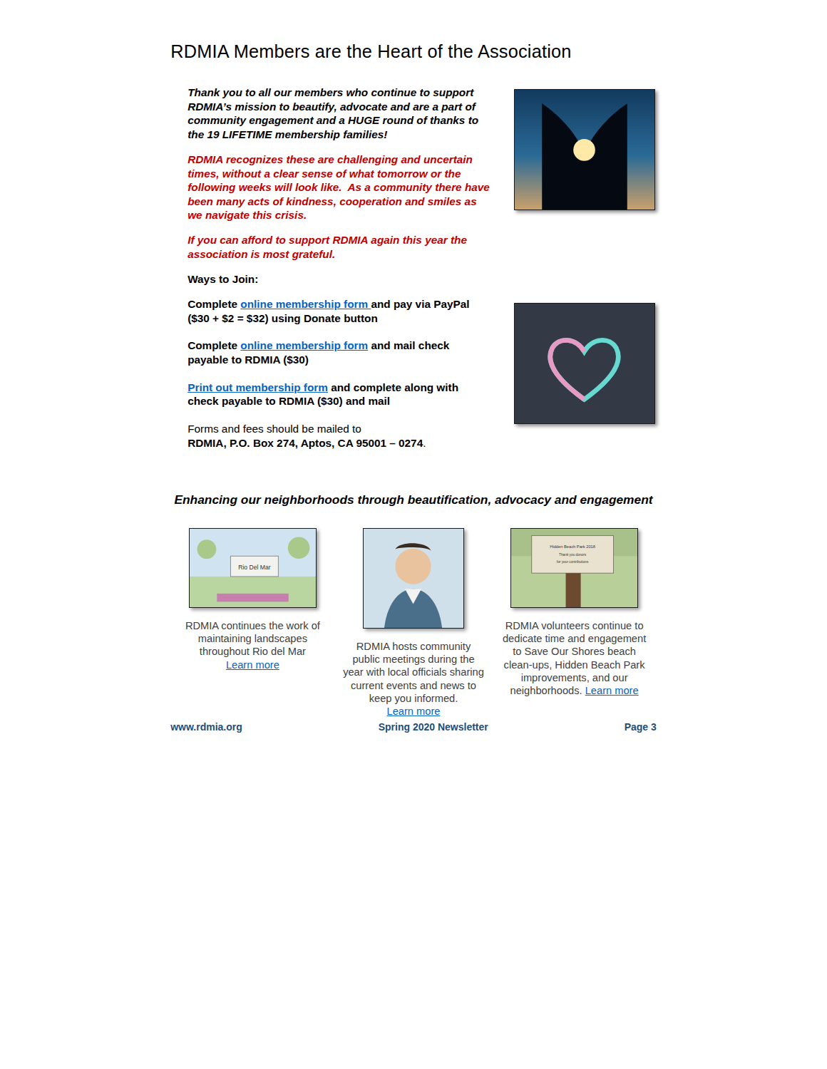RDMIA Members are the Heart of the Association
Thank you to all our members who continue to support RDMIA’s mission to beautify, advocate and are a part of community engagement and a HUGE round of thanks to the 19 LIFETIME membership families!
RDMIA recognizes these are challenging and uncertain times, without a clear sense of what tomorrow or the following weeks will look like. As a community there have been many acts of kindness, cooperation and smiles as we navigate this crisis.
If you can afford to support RDMIA again this year the association is most grateful.
Ways to Join:
Complete online membership form and pay via PayPal ($30 + $2 = $32) using Donate button
Complete online membership form and mail check payable to RDMIA ($30)
Print out membership form and complete along with check payable to RDMIA ($30) and mail
Forms and fees should be mailed to
RDMIA, P.O. Box 274, Aptos, CA 95001 – 0274.
Enhancing our neighborhoods through beautification, advocacy and engagement
RDMIA continues the work of maintaining landscapes throughout Rio del Mar
Learn more
RDMIA hosts community public meetings during the year with local officials sharing current events and news to keep you informed.
Learn more
RDMIA volunteers continue to dedicate time and engagement to Save Our Shores beach clean-ups, Hidden Beach Park improvements, and our neighborhoods. Learn more
www.rdmia.org Spring 2020 Newsletter Page 3